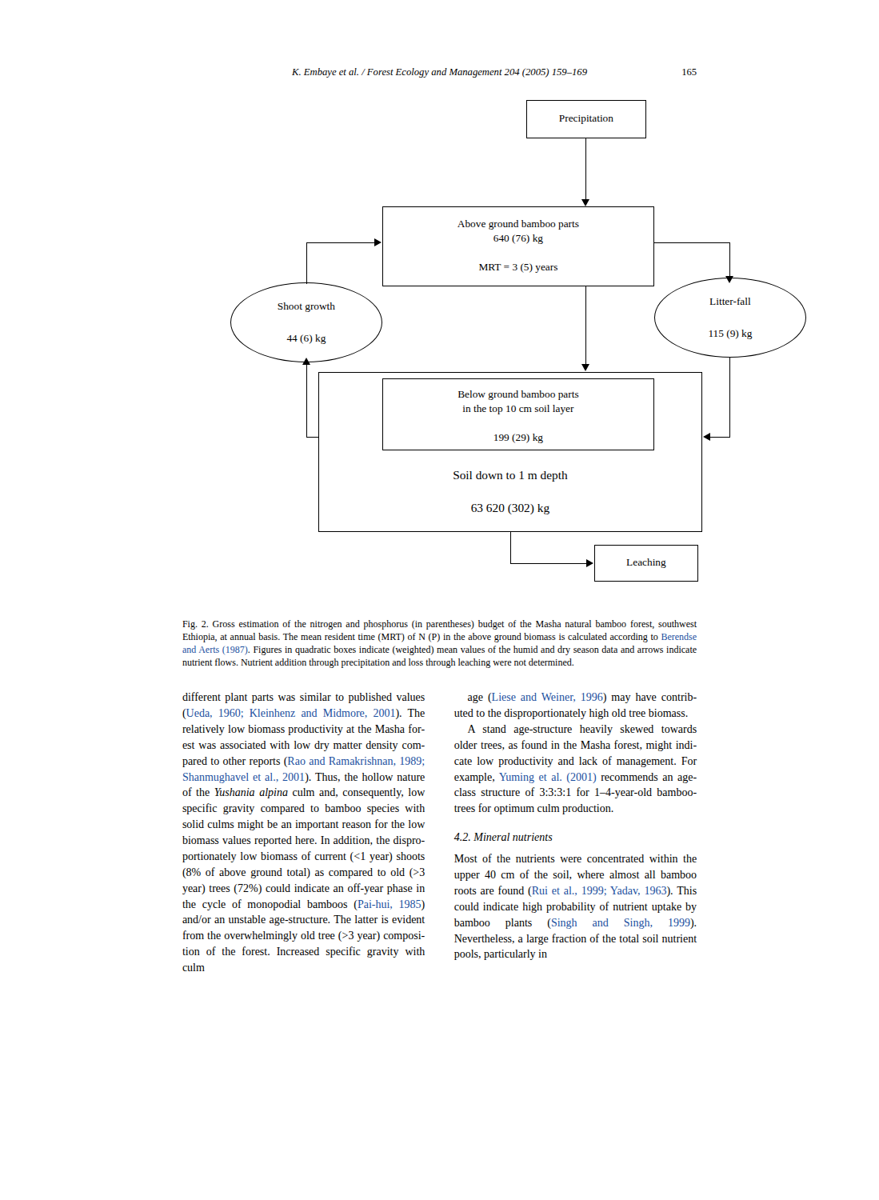K. Embaye et al. / Forest Ecology and Management 204 (2005) 159–169
165
Precipitation
Above ground bamboo parts
640 (76) kg
MRT = 3 (5) years
Shoot growth
44 (6) kg
Litter-fall
115 (9) kg
Soil down to 1 m depth
63 620 (302) kg
Below ground bamboo parts
in the top 10 cm soil layer
199 (29) kg
Leaching
Fig. 2. Gross estimation of the nitrogen and phosphorus (in parentheses) budget of the Masha natural bamboo forest, southwest Ethiopia, at annual basis. The mean resident time (MRT) of N (P) in the above ground biomass is calculated according to Berendse and Aerts (1987). Figures in quadratic boxes indicate (weighted) mean values of the humid and dry season data and arrows indicate nutrient flows. Nutrient addition through precipitation and loss through leaching were not determined.
different plant parts was similar to published values (Ueda, 1960; Kleinhenz and Midmore, 2001). The relatively low biomass productivity at the Masha forest was associated with low dry matter density compared to other reports (Rao and Ramakrishnan, 1989; Shanmughavel et al., 2001). Thus, the hollow nature of the Yushania alpina culm and, consequently, low specific gravity compared to bamboo species with solid culms might be an important reason for the low biomass values reported here. In addition, the disproportionately low biomass of current (<1 year) shoots (8% of above ground total) as compared to old (>3 year) trees (72%) could indicate an off-year phase in the cycle of monopodial bamboos (Pai-hui, 1985) and/or an unstable age-structure. The latter is evident from the overwhelmingly old tree (>3 year) composition of the forest. Increased specific gravity with culm
age (Liese and Weiner, 1996) may have contributed to the disproportionately high old tree biomass.
A stand age-structure heavily skewed towards older trees, as found in the Masha forest, might indicate low productivity and lack of management. For example, Yuming et al. (2001) recommends an age-class structure of 3:3:3:1 for 1–4-year-old bamboo-trees for optimum culm production.
4.2. Mineral nutrients
Most of the nutrients were concentrated within the upper 40 cm of the soil, where almost all bamboo roots are found (Rui et al., 1999; Yadav, 1963). This could indicate high probability of nutrient uptake by bamboo plants (Singh and Singh, 1999). Nevertheless, a large fraction of the total soil nutrient pools, particularly in